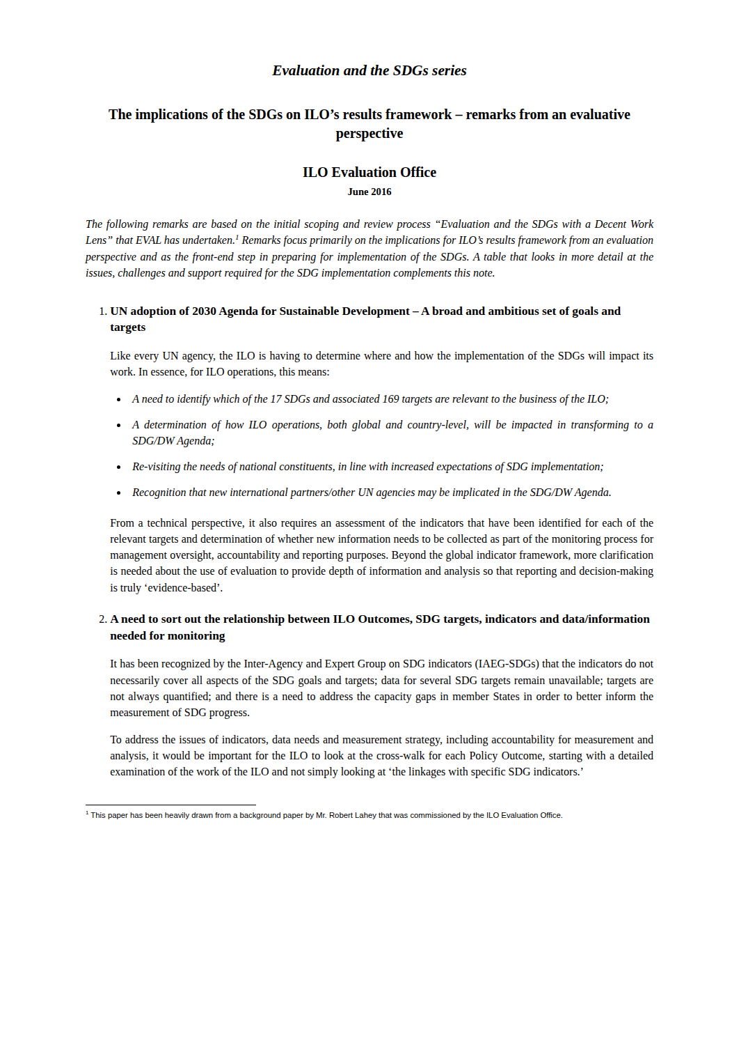Evaluation and the SDGs series
The implications of the SDGs on ILO’s results framework – remarks from an evaluative perspective
ILO Evaluation Office
June 2016
The following remarks are based on the initial scoping and review process “Evaluation and the SDGs with a Decent Work Lens” that EVAL has undertaken.1 Remarks focus primarily on the implications for ILO’s results framework from an evaluation perspective and as the front-end step in preparing for implementation of the SDGs. A table that looks in more detail at the issues, challenges and support required for the SDG implementation complements this note.
UN adoption of 2030 Agenda for Sustainable Development – A broad and ambitious set of goals and targets
Like every UN agency, the ILO is having to determine where and how the implementation of the SDGs will impact its work. In essence, for ILO operations, this means:
A need to identify which of the 17 SDGs and associated 169 targets are relevant to the business of the ILO;
A determination of how ILO operations, both global and country-level, will be impacted in transforming to a SDG/DW Agenda;
Re-visiting the needs of national constituents, in line with increased expectations of SDG implementation;
Recognition that new international partners/other UN agencies may be implicated in the SDG/DW Agenda.
From a technical perspective, it also requires an assessment of the indicators that have been identified for each of the relevant targets and determination of whether new information needs to be collected as part of the monitoring process for management oversight, accountability and reporting purposes. Beyond the global indicator framework, more clarification is needed about the use of evaluation to provide depth of information and analysis so that reporting and decision-making is truly ‘evidence-based’.
A need to sort out the relationship between ILO Outcomes, SDG targets, indicators and data/information needed for monitoring
It has been recognized by the Inter-Agency and Expert Group on SDG indicators (IAEG-SDGs) that the indicators do not necessarily cover all aspects of the SDG goals and targets; data for several SDG targets remain unavailable; targets are not always quantified; and there is a need to address the capacity gaps in member States in order to better inform the measurement of SDG progress.
To address the issues of indicators, data needs and measurement strategy, including accountability for measurement and analysis, it would be important for the ILO to look at the cross-walk for each Policy Outcome, starting with a detailed examination of the work of the ILO and not simply looking at ‘the linkages with specific SDG indicators.’
1 This paper has been heavily drawn from a background paper by Mr. Robert Lahey that was commissioned by the ILO Evaluation Office.